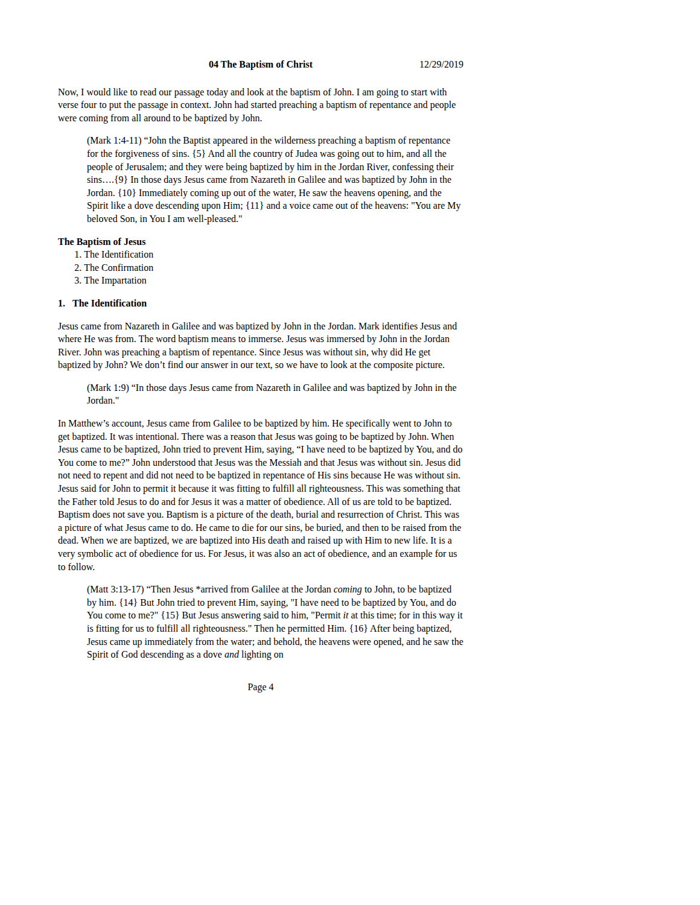04 The Baptism of Christ 12/29/2019
Now, I would like to read our passage today and look at the baptism of John. I am going to start with verse four to put the passage in context. John had started preaching a baptism of repentance and people were coming from all around to be baptized by John.
(Mark 1:4-11) “John the Baptist appeared in the wilderness preaching a baptism of repentance for the forgiveness of sins. {5} And all the country of Judea was going out to him, and all the people of Jerusalem; and they were being baptized by him in the Jordan River, confessing their sins….{9} In those days Jesus came from Nazareth in Galilee and was baptized by John in the Jordan. {10} Immediately coming up out of the water, He saw the heavens opening, and the Spirit like a dove descending upon Him; {11} and a voice came out of the heavens: "You are My beloved Son, in You I am well-pleased."
The Baptism of Jesus
The Identification
The Confirmation
The Impartation
1. The Identification
Jesus came from Nazareth in Galilee and was baptized by John in the Jordan. Mark identifies Jesus and where He was from. The word baptism means to immerse. Jesus was immersed by John in the Jordan River. John was preaching a baptism of repentance. Since Jesus was without sin, why did He get baptized by John? We don’t find our answer in our text, so we have to look at the composite picture.
(Mark 1:9) “In those days Jesus came from Nazareth in Galilee and was baptized by John in the Jordan."
In Matthew’s account, Jesus came from Galilee to be baptized by him. He specifically went to John to get baptized. It was intentional. There was a reason that Jesus was going to be baptized by John. When Jesus came to be baptized, John tried to prevent Him, saying, “I have need to be baptized by You, and do You come to me?” John understood that Jesus was the Messiah and that Jesus was without sin. Jesus did not need to repent and did not need to be baptized in repentance of His sins because He was without sin. Jesus said for John to permit it because it was fitting to fulfill all righteousness. This was something that the Father told Jesus to do and for Jesus it was a matter of obedience. All of us are told to be baptized. Baptism does not save you. Baptism is a picture of the death, burial and resurrection of Christ. This was a picture of what Jesus came to do. He came to die for our sins, be buried, and then to be raised from the dead. When we are baptized, we are baptized into His death and raised up with Him to new life. It is a very symbolic act of obedience for us. For Jesus, it was also an act of obedience, and an example for us to follow.
(Matt 3:13-17) “Then Jesus *arrived from Galilee at the Jordan coming to John, to be baptized by him. {14} But John tried to prevent Him, saying, "I have need to be baptized by You, and do You come to me?" {15} But Jesus answering said to him, "Permit it at this time; for in this way it is fitting for us to fulfill all righteousness." Then he permitted Him. {16} After being baptized, Jesus came up immediately from the water; and behold, the heavens were opened, and he saw the Spirit of God descending as a dove and lighting on
Page 4